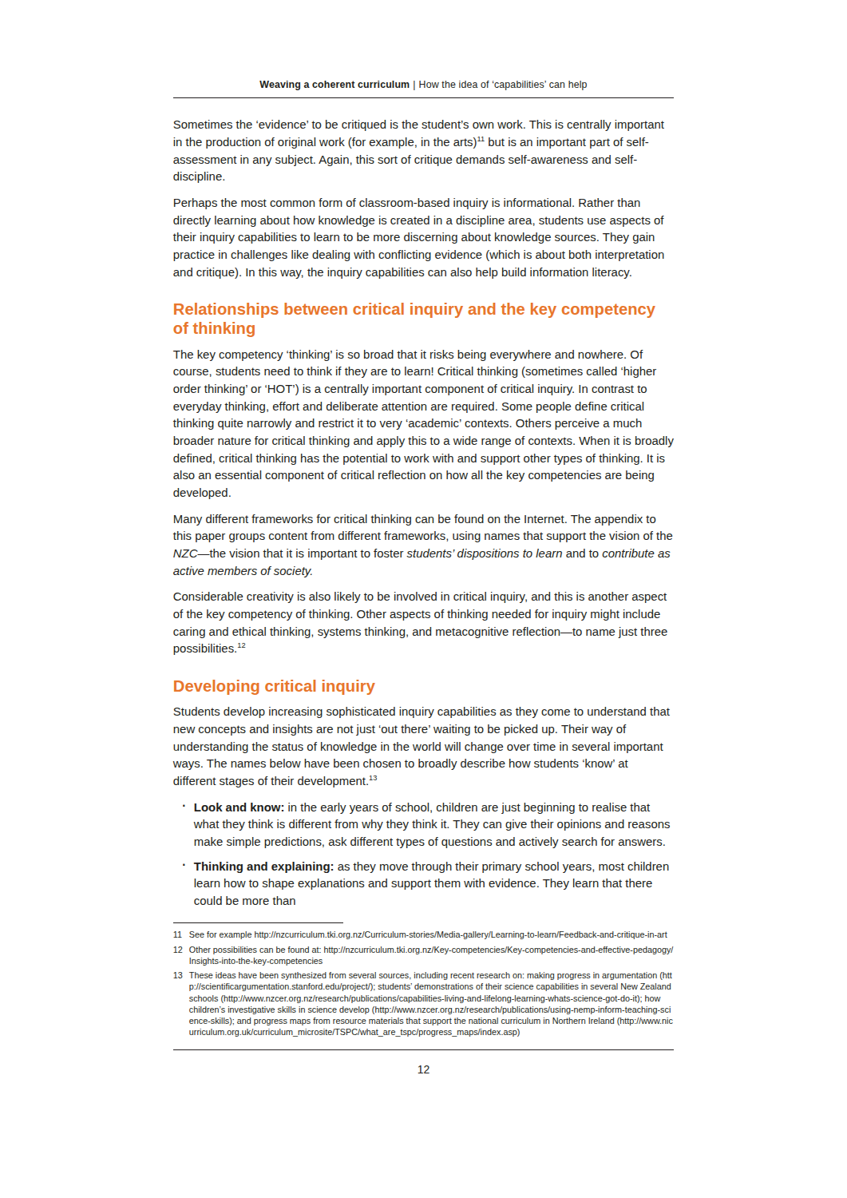Weaving a coherent curriculum|How the idea of ‘capabilities’ can help
Sometimes the ‘evidence’ to be critiqued is the student’s own work. This is centrally important in the production of original work (for example, in the arts)11 but is an important part of self-assessment in any subject. Again, this sort of critique demands self-awareness and self-discipline.
Perhaps the most common form of classroom-based inquiry is informational. Rather than directly learning about how knowledge is created in a discipline area, students use aspects of their inquiry capabilities to learn to be more discerning about knowledge sources. They gain practice in challenges like dealing with conflicting evidence (which is about both interpretation and critique). In this way, the inquiry capabilities can also help build information literacy.
Relationships between critical inquiry and the key competency of thinking
The key competency ‘thinking’ is so broad that it risks being everywhere and nowhere. Of course, students need to think if they are to learn! Critical thinking (sometimes called ‘higher order thinking’ or ‘HOT’) is a centrally important component of critical inquiry. In contrast to everyday thinking, effort and deliberate attention are required. Some people define critical thinking quite narrowly and restrict it to very ‘academic’ contexts. Others perceive a much broader nature for critical thinking and apply this to a wide range of contexts. When it is broadly defined, critical thinking has the potential to work with and support other types of thinking. It is also an essential component of critical reflection on how all the key competencies are being developed.
Many different frameworks for critical thinking can be found on the Internet. The appendix to this paper groups content from different frameworks, using names that support the vision of the NZC—the vision that it is important to foster students’ dispositions to learn and to contribute as active members of society.
Considerable creativity is also likely to be involved in critical inquiry, and this is another aspect of the key competency of thinking. Other aspects of thinking needed for inquiry might include caring and ethical thinking, systems thinking, and metacognitive reflection—to name just three possibilities.12
Developing critical inquiry
Students develop increasing sophisticated inquiry capabilities as they come to understand that new concepts and insights are not just ‘out there’ waiting to be picked up. Their way of understanding the status of knowledge in the world will change over time in several important ways. The names below have been chosen to broadly describe how students ‘know’ at different stages of their development.13
Look and know: in the early years of school, children are just beginning to realise that what they think is different from why they think it. They can give their opinions and reasons make simple predictions, ask different types of questions and actively search for answers.
Thinking and explaining: as they move through their primary school years, most children learn how to shape explanations and support them with evidence. They learn that there could be more than
11 See for example http://nzcurriculum.tki.org.nz/Curriculum-stories/Media-gallery/Learning-to-learn/Feedback-and-critique-in-art
12 Other possibilities can be found at: http://nzcurriculum.tki.org.nz/Key-competencies/Key-competencies-and-effective-pedagogy/Insights-into-the-key-competencies
13 These ideas have been synthesized from several sources, including recent research on: making progress in argumentation (http://scientificargumentation.stanford.edu/project/); students’ demonstrations of their science capabilities in several New Zealand schools (http://www.nzcer.org.nz/research/publications/capabilities-living-and-lifelong-learning-whats-science-got-do-it); how children’s investigative skills in science develop (http://www.nzcer.org.nz/research/publications/using-nemp-inform-teaching-science-skills); and progress maps from resource materials that support the national curriculum in Northern Ireland (http://www.nicurriculum.org.uk/curriculum_microsite/TSPC/what_are_tspc/progress_maps/index.asp)
12